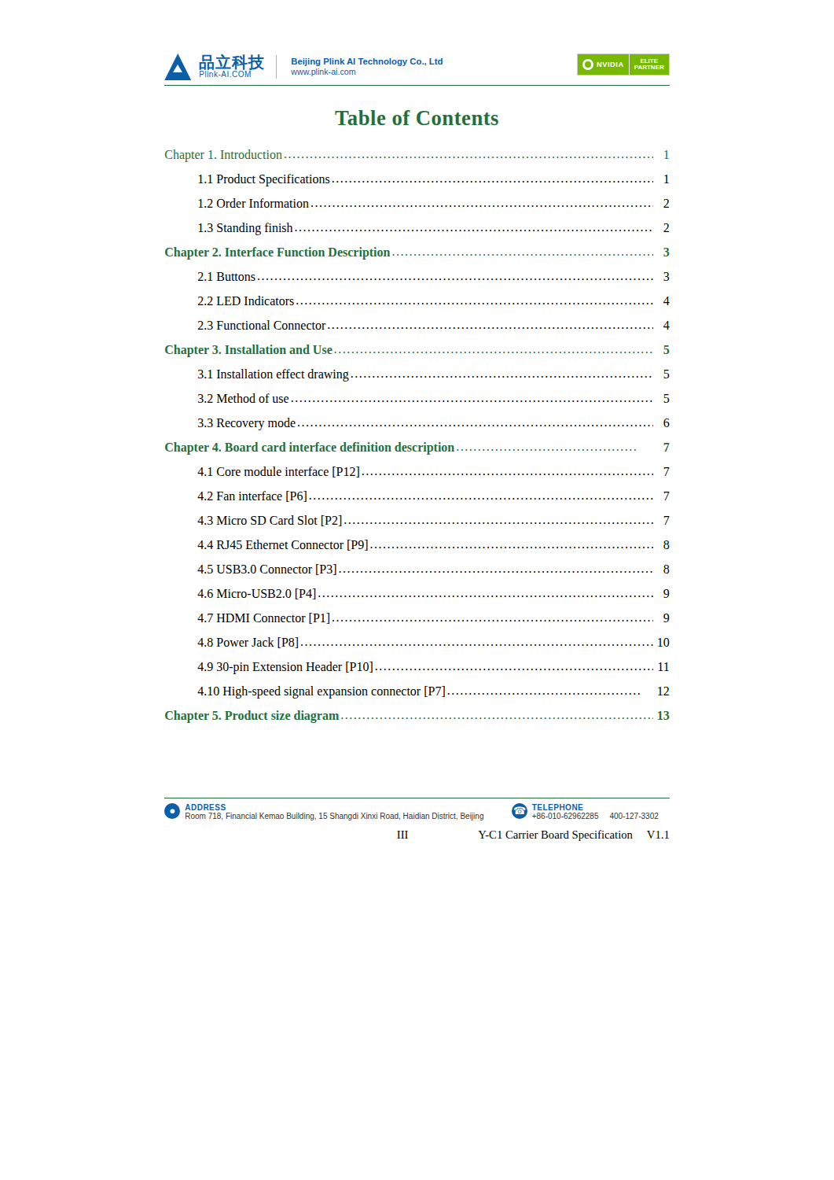品立科技
Plink-AI.COM
Beijing Plink AI Technology Co., Ltd
www.plink-ai.com
NVIDIA
ELITE PARTNER
Table of Contents
Chapter 1. Introduction .................................................................................................. 1
1.1 Product Specifications ..................................................................................... 1
1.2 Order Information ............................................................................................. 2
1.3 Standing finish ................................................................................................ 2
Chapter 2. Interface Function Description ..................................................................... 3
2.1 Buttons ........................................................................................................... 3
2.2 LED Indicators ............................................................................................... 4
2.3 Functional Connector ....................................................................................... 4
Chapter 3. Installation and Use .............................................................................. 5
3.1 Installation effect drawing .............................................................................. 5
3.2 Method of use ................................................................................................. 5
3.3 Recovery mode ............................................................................................... 6
Chapter 4. Board card interface definition description .......................................... 7
4.1 Core module interface [P12] ........................................................................... 7
4.2 Fan interface [P6] ............................................................................................. 7
4.3 Micro SD Card Slot [P2] ................................................................................. 7
4.4 RJ45 Ethernet Connector [P9] ......................................................................... 8
4.5 USB3.0 Connector [P3] ................................................................................... 8
4.6 Micro-USB2.0 [P4] ........................................................................................... 9
4.7 HDMI Connector [P1] ..................................................................................... 9
4.8 Power Jack [P8] .............................................................................................. 10
4.9 30-pin Extension Header [P10] ....................................................................... 11
4.10 High-speed signal expansion connector [P7] ............................................. 12
Chapter 5. Product size diagram ............................................................................ 13
●
ADDRESS
Room 718, Financial Kemao Building, 15 Shangdi Xinxi Road, Haidian District, Beijing
☎
TELEPHONE
+86-010-62962285400-127-3302
III
Y-C1 Carrier Board SpecificationV1.1